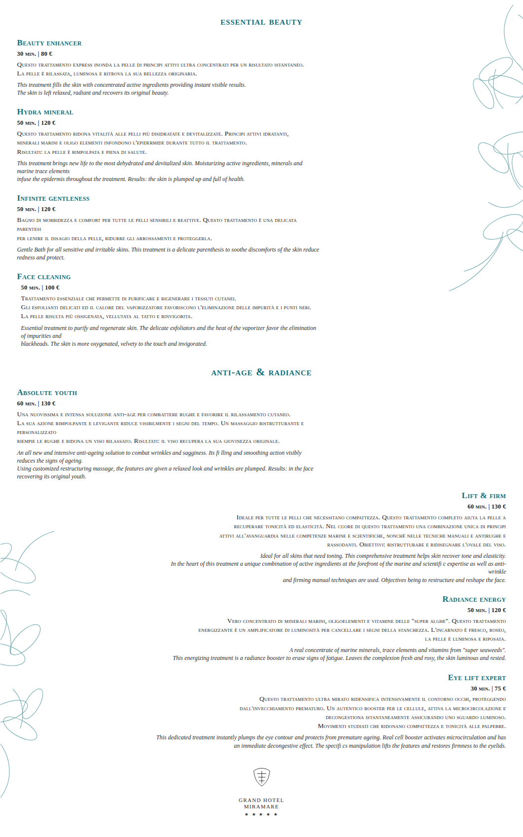essential beauty
Beauty enhancer
30 min. | 80 €
Questo trattamento express inonda la pelle di principi attivi ultra concentrati per un risultato istantaneo.
La pelle è rilassata, luminosa e ritrova la sua bellezza originaria.
This treatment fills the skin with concentrated active ingredients providing instant visible results.
The skin is left relaxed, radiant and recovers its original beauty.
Hydra mineral
50 min. | 120 €
Questo trattamento ridona vitalità alle pelli più disidratate e devitalizzate. Principi attivi idratanti,
minerali marini e oligo elementi infondono l'epidermide durante tutto il trattamento.
Risultati: la pelle è rimpolpata e piena di salute.
This treatment brings new life to the most dehydrated and devitalized skin. Moisturizing active ingredients, minerals and marine trace elements
infuse the epidermis throughout the treatment. Results: the skin is plumped up and full of health.
Infinite gentleness
50 min. | 120 €
Bagno di morbidezza e comfort per tutte le pelli sensibili e reattive. Questo trattamento è una delicata parentesi
per lenire il disagio della pelle, ridurre gli arrossamenti e proteggerla.
Gentle Bath for all sensitive and irritable skins. This treatment is a delicate parenthesis to soothe discomforts of the skin reduce redness and protect.
Face cleaning
50 min. | 100 €
Trattamento essenziale che permette di purificare e rigenerare i tessuti cutanei.
Gli esfolianti delicati ed il calore del vaporizzatore favoriscono l'eliminazione delle impurità e i punti neri.
La pelle risulta più ossigenata, vellutata al tatto e rinvigorita.
Essential treatment to purify and regenerate skin. The delicate exfoliators and the heat of the vaporizer favor the elimination of impurities and
blackheads. The skin is more oxygenated, velvety to the touch and invigorated.
anti-age & radiance
Absolute youth
60 min. | 130 €
Una nuovissima e intensa soluzione anti-age per combattere rughe e favorire il rilassamento cutaneo.
La sua azione rimpolpante e levigante riduce visibilmente i segni del tempo. Un massaggio ristrutturante e personalizzato
riempie le rughe e ridona un viso rilassato. Risultati: il viso recupera la sua giovinezza originale.
An all new and intensive anti-ageing solution to combat wrinkles and sagginess. Its fi lling and smoothing action visibly reduces the signs of ageing.
Using customized restructuring massage, the features are given a relaxed look and wrinkles are plumped. Results: in the face recovering its original youth.
Lift & firm
60 min. | 130 €
Ideale per tutte le pelli che necessitano compattezza. Questo trattamento completo aiuta la pelle a
recuperare tonicità ed elasticità. Nel cuore di questo trattamento una combinazione unica di principi
attivi all'avanguardia nelle competenze marine e scientifiche, nonché nelle tecniche manuali e antirughe e
rassodanti. Obiettivi: ristrutturare e ridisegnare l'ovale del viso.
Ideal for all skins that need toning. This comprehensive treatment helps skin recover tone and elasticity.
In the heart of this treatment a unique combination of active ingredients at the forefront of the marine and scientifi c expertise as well as anti-wrinkle
and firming manual techniques are used. Objectives being to restructure and reshape the face.
Radiance energy
50 min. | 120 €
Vero concentrato di minerali marini, oligoelementi e vitamine delle "super alghe". Questo trattamento
energizzante è un amplificatore di luminosità per cancellare i segni della stanchezza. L'incarnato è fresco, roseo,
la pelle è luminosa e riposata.
A real concentrate of marine minerals, trace elements and vitamins from "super seaweeds".
This energizing treatment is a radiance booster to erase signs of fatigue. Leaves the complexion fresh and rosy, the skin luminous and rested.
Eye lift expert
30 min. | 75 €
Questo trattamento ultra mirato ridensifica intensivamente il contorno occhi, proteggendo
dall'invecchiamento prematuro. Un autentico booster per le cellule, attiva la microcircolazione e
decongestiona istantaneamente assicurando uno sguardo luminoso.
Movimenti studiati che ridonano compattezza e tonicità alle palpebre.
This dedicated treatment instantly plumps the eye contour and protects from premature ageing. Real cell booster activates microcirculation and has
an immediate decongestive effect. The specifi cs manipulation lifts the features and restores firmness to the eyelids.
GRAND HOTEL
MIRAMARE
★ ★ ★ ★ ★